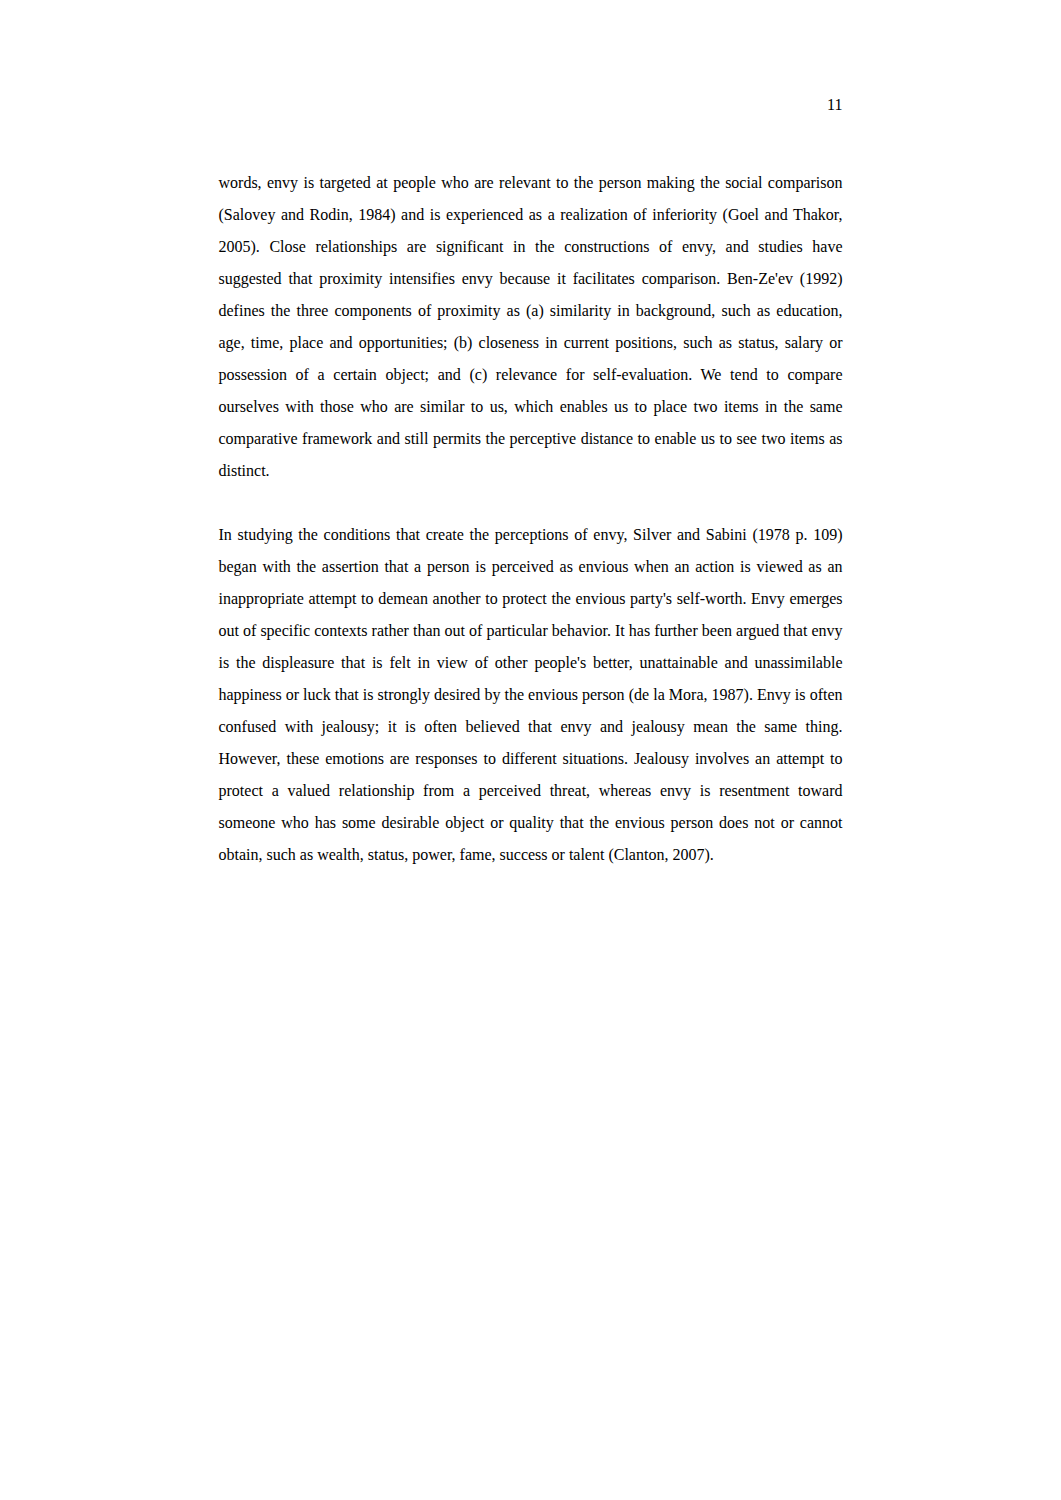11
words, envy is targeted at people who are relevant to the person making the social comparison (Salovey and Rodin, 1984) and is experienced as a realization of inferiority (Goel and Thakor, 2005). Close relationships are significant in the constructions of envy, and studies have suggested that proximity intensifies envy because it facilitates comparison. Ben-Ze'ev (1992) defines the three components of proximity as (a) similarity in background, such as education, age, time, place and opportunities; (b) closeness in current positions, such as status, salary or possession of a certain object; and (c) relevance for self-evaluation. We tend to compare ourselves with those who are similar to us, which enables us to place two items in the same comparative framework and still permits the perceptive distance to enable us to see two items as distinct.
In studying the conditions that create the perceptions of envy, Silver and Sabini (1978 p. 109) began with the assertion that a person is perceived as envious when an action is viewed as an inappropriate attempt to demean another to protect the envious party's self-worth. Envy emerges out of specific contexts rather than out of particular behavior. It has further been argued that envy is the displeasure that is felt in view of other people's better, unattainable and unassimilable happiness or luck that is strongly desired by the envious person (de la Mora, 1987). Envy is often confused with jealousy; it is often believed that envy and jealousy mean the same thing. However, these emotions are responses to different situations. Jealousy involves an attempt to protect a valued relationship from a perceived threat, whereas envy is resentment toward someone who has some desirable object or quality that the envious person does not or cannot obtain, such as wealth, status, power, fame, success or talent (Clanton, 2007).